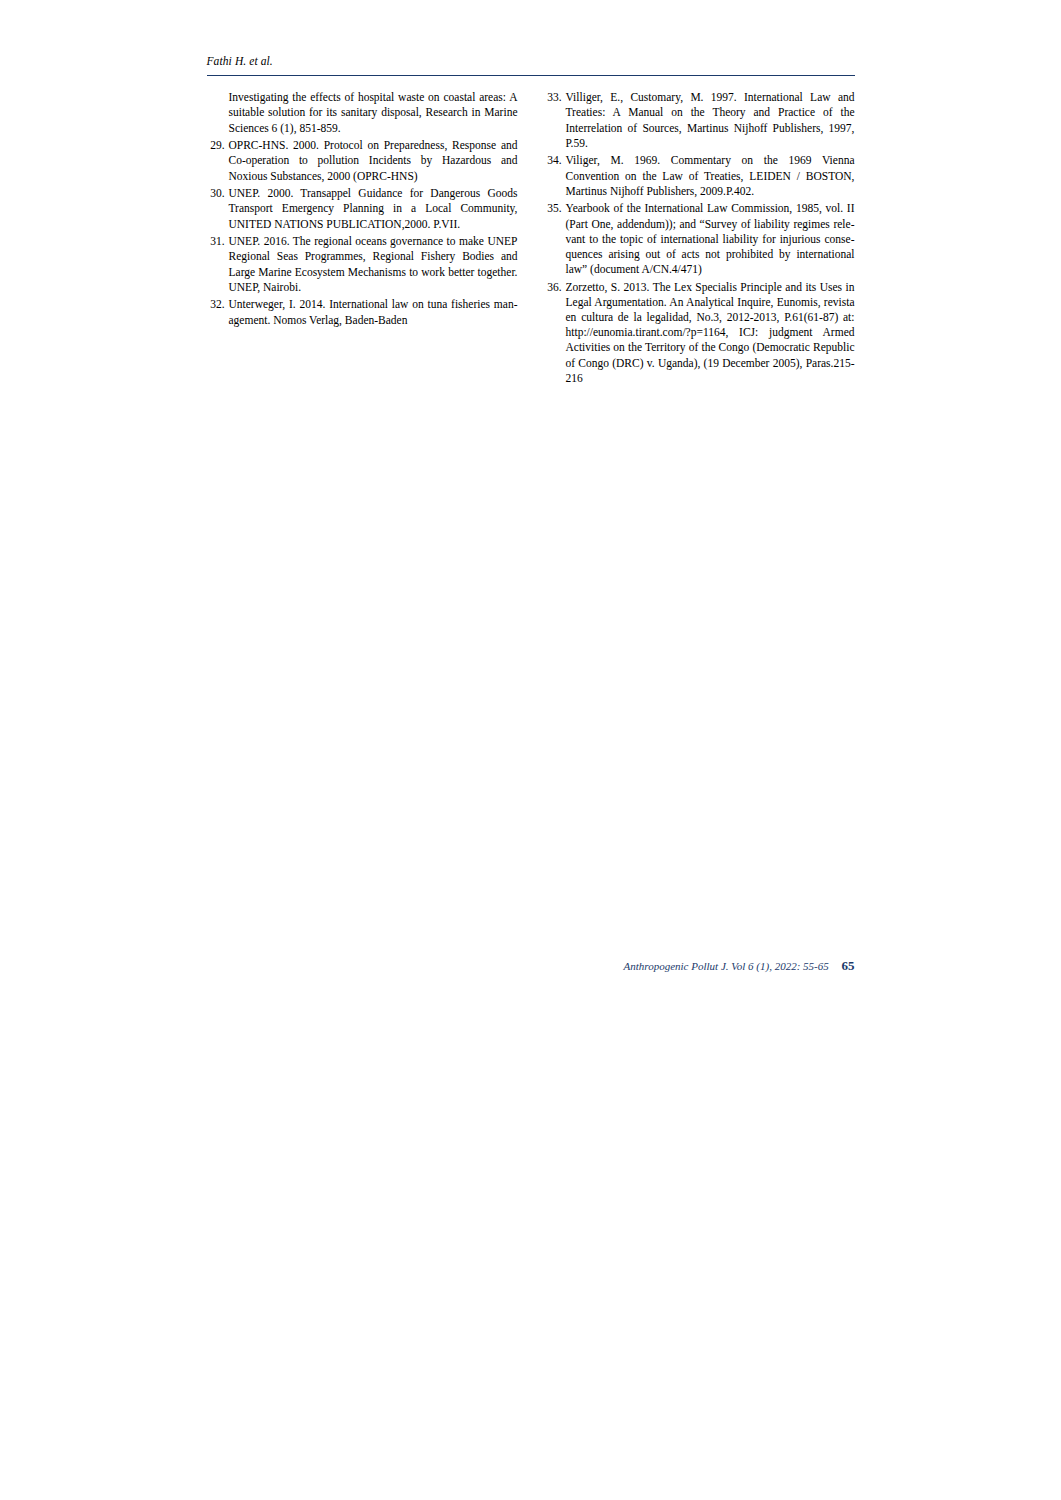Fathi H. et al.
Investigating the effects of hospital waste on coastal areas: A suitable solution for its sanitary disposal, Research in Marine Sciences 6 (1), 851-859.
29. OPRC-HNS. 2000. Protocol on Preparedness, Response and Co-operation to pollution Incidents by Hazardous and Noxious Substances, 2000 (OPRC-HNS)
30. UNEP. 2000. Transappel Guidance for Dangerous Goods Transport Emergency Planning in a Local Community, UNITED NATIONS PUBLICATION,2000. P.VII.
31. UNEP. 2016. The regional oceans governance to make UNEP Regional Seas Programmes, Regional Fishery Bodies and Large Marine Ecosystem Mechanisms to work better together. UNEP, Nairobi.
32. Unterweger, I. 2014. International law on tuna fisheries management. Nomos Verlag, Baden-Baden
33. Villiger, E., Customary, M. 1997. International Law and Treaties: A Manual on the Theory and Practice of the Interrelation of Sources, Martinus Nijhoff Publishers, 1997, P.59.
34. Viliger, M. 1969. Commentary on the 1969 Vienna Convention on the Law of Treaties, LEIDEN / BOSTON, Martinus Nijhoff Publishers, 2009.P.402.
35. Yearbook of the International Law Commission, 1985, vol. II (Part One, addendum)); and “Survey of liability regimes relevant to the topic of international liability for injurious consequences arising out of acts not prohibited by international law” (document A/CN.4/471)
36. Zorzetto, S. 2013. The Lex Specialis Principle and its Uses in Legal Argumentation. An Analytical Inquire, Eunomis, revista en cultura de la legalidad, No.3, 2012-2013, P.61(61-87) at: http://eunomia.tirant.com/?p=1164, ICJ: judgment Armed Activities on the Territory of the Congo (Democratic Republic of Congo (DRC) v. Uganda), (19 December 2005), Paras.215-216
Anthropogenic Pollut J. Vol 6 (1), 2022: 55-65 65